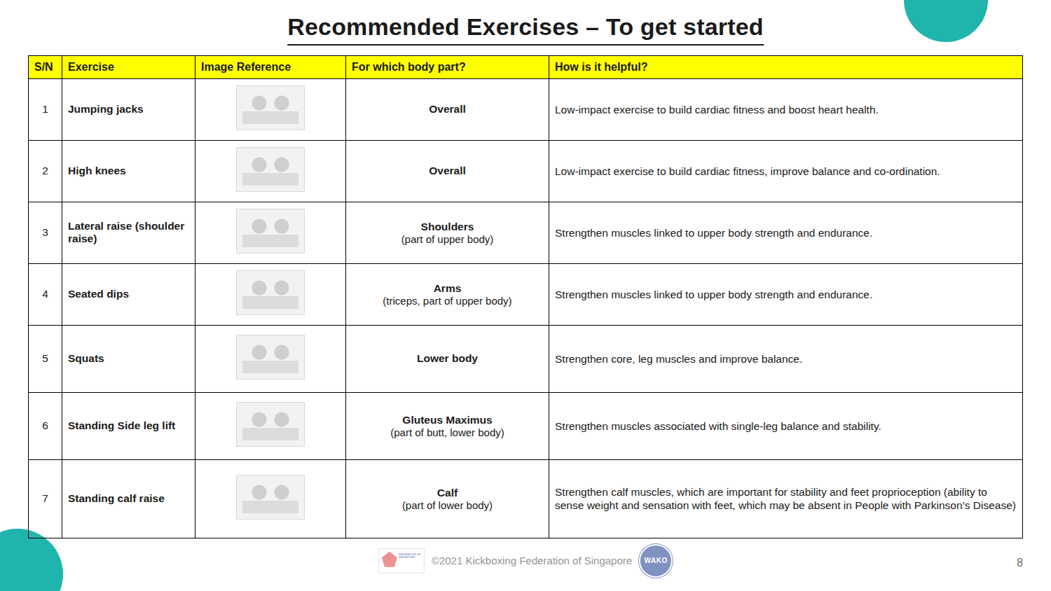Recommended Exercises – To get started
| S/N | Exercise | Image Reference | For which body part? | How is it helpful? |
| --- | --- | --- | --- | --- |
| 1 | Jumping jacks | | Overall | Low-impact exercise to build cardiac fitness and boost heart health. |
| 2 | High knees | | Overall | Low-impact exercise to build cardiac fitness, improve balance and co-ordination. |
| 3 | Lateral raise (shoulder raise) | | Shoulders (part of upper body) | Strengthen muscles linked to upper body strength and endurance. |
| 4 | Seated dips | | Arms (triceps, part of upper body) | Strengthen muscles linked to upper body strength and endurance. |
| 5 | Squats | | Lower body | Strengthen core, leg muscles and improve balance. |
| 6 | Standing Side leg lift | | Gluteus Maximus (part of butt, lower body) | Strengthen muscles associated with single-leg balance and stability. |
| 7 | Standing calf raise | | Calf (part of lower body) | Strengthen calf muscles, which are important for stability and feet proprioception (ability to sense weight and sensation with feet, which may be absent in People with Parkinson’s Disease) |
©2021 Kickboxing Federation of Singapore WAKO
8